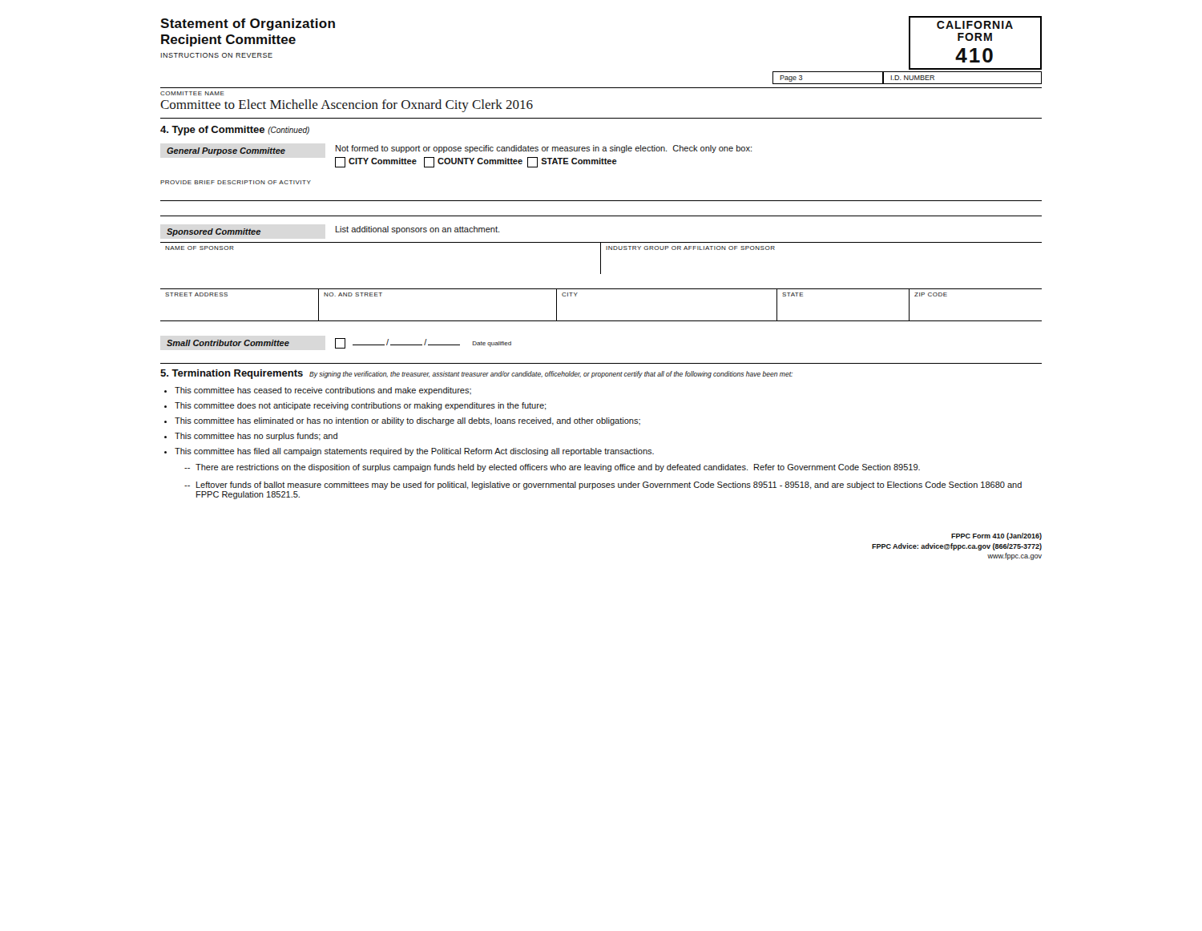Statement of Organization
Recipient Committee
INSTRUCTIONS ON REVERSE
CALIFORNIA
FORM
410
Page 3
I.D. NUMBER
COMMITTEE NAME
Committee to Elect Michelle Ascencion for Oxnard City Clerk 2016
4. Type of Committee (Continued)
General Purpose Committee
Not formed to support or oppose specific candidates or measures in a single election. Check only one box:
CITY Committee COUNTY Committee STATE Committee
PROVIDE BRIEF DESCRIPTION OF ACTIVITY
Sponsored Committee
List additional sponsors on an attachment.
NAME OF SPONSOR
INDUSTRY GROUP OR AFFILIATION OF SPONSOR
STREET ADDRESS
NO. AND STREET
CITY
STATE
ZIP CODE
Small Contributor Committee
/ /
Date qualified
5. Termination Requirements
By signing the verification, the treasurer, assistant treasurer and/or candidate, officeholder, or proponent certify that all of the following conditions have been met:
This committee has ceased to receive contributions and make expenditures;
This committee does not anticipate receiving contributions or making expenditures in the future;
This committee has eliminated or has no intention or ability to discharge all debts, loans received, and other obligations;
This committee has no surplus funds; and
This committee has filed all campaign statements required by the Political Reform Act disclosing all reportable transactions.
There are restrictions on the disposition of surplus campaign funds held by elected officers who are leaving office and by defeated candidates. Refer to Government Code Section 89519.
Leftover funds of ballot measure committees may be used for political, legislative or governmental purposes under Government Code Sections 89511 - 89518, and are subject to Elections Code Section 18680 and FPPC Regulation 18521.5.
FPPC Form 410 (Jan/2016)
FPPC Advice: advice@fppc.ca.gov (866/275-3772)
www.fppc.ca.gov